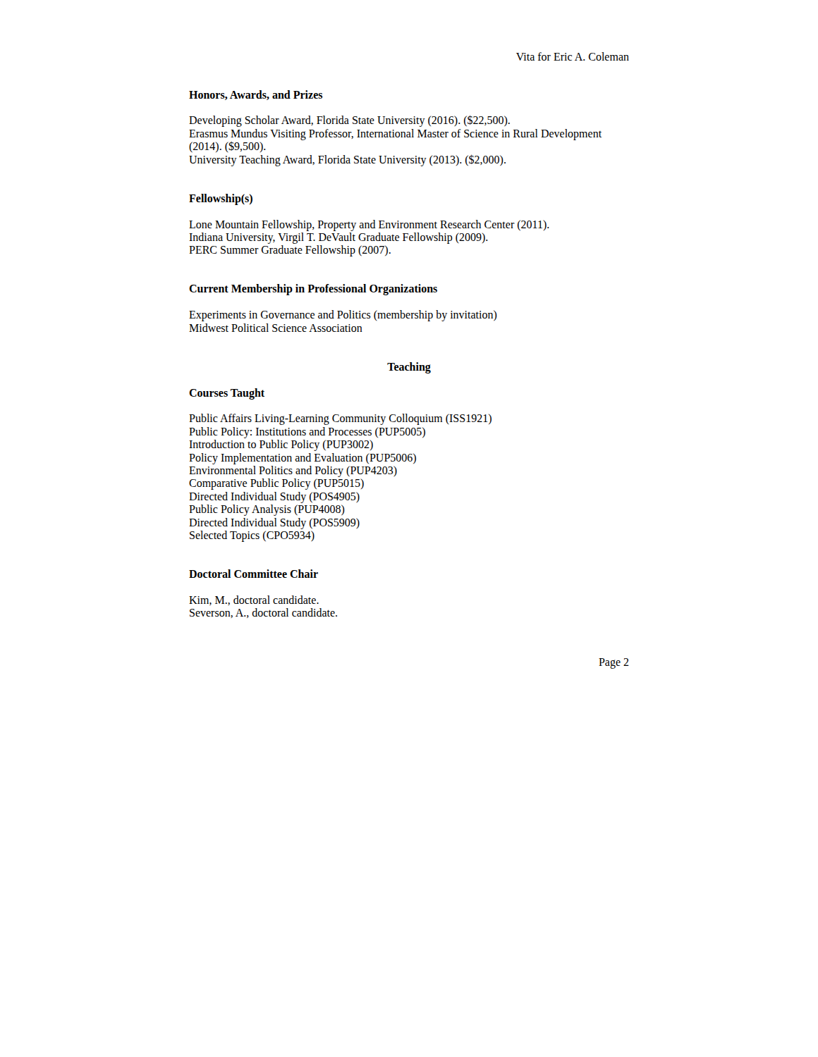Vita for Eric A. Coleman
Honors, Awards, and Prizes
Developing Scholar Award, Florida State University (2016). ($22,500).
Erasmus Mundus Visiting Professor, International Master of Science in Rural Development
(2014). ($9,500).
University Teaching Award, Florida State University (2013). ($2,000).
Fellowship(s)
Lone Mountain Fellowship, Property and Environment Research Center (2011).
Indiana University, Virgil T. DeVault Graduate Fellowship (2009).
PERC Summer Graduate Fellowship (2007).
Current Membership in Professional Organizations
Experiments in Governance and Politics (membership by invitation)
Midwest Political Science Association
Teaching
Courses Taught
Public Affairs Living-Learning Community Colloquium (ISS1921)
Public Policy: Institutions and Processes (PUP5005)
Introduction to Public Policy (PUP3002)
Policy Implementation and Evaluation (PUP5006)
Environmental Politics and Policy (PUP4203)
Comparative Public Policy (PUP5015)
Directed Individual Study (POS4905)
Public Policy Analysis (PUP4008)
Directed Individual Study (POS5909)
Selected Topics (CPO5934)
Doctoral Committee Chair
Kim, M., doctoral candidate.
Severson, A., doctoral candidate.
Page 2